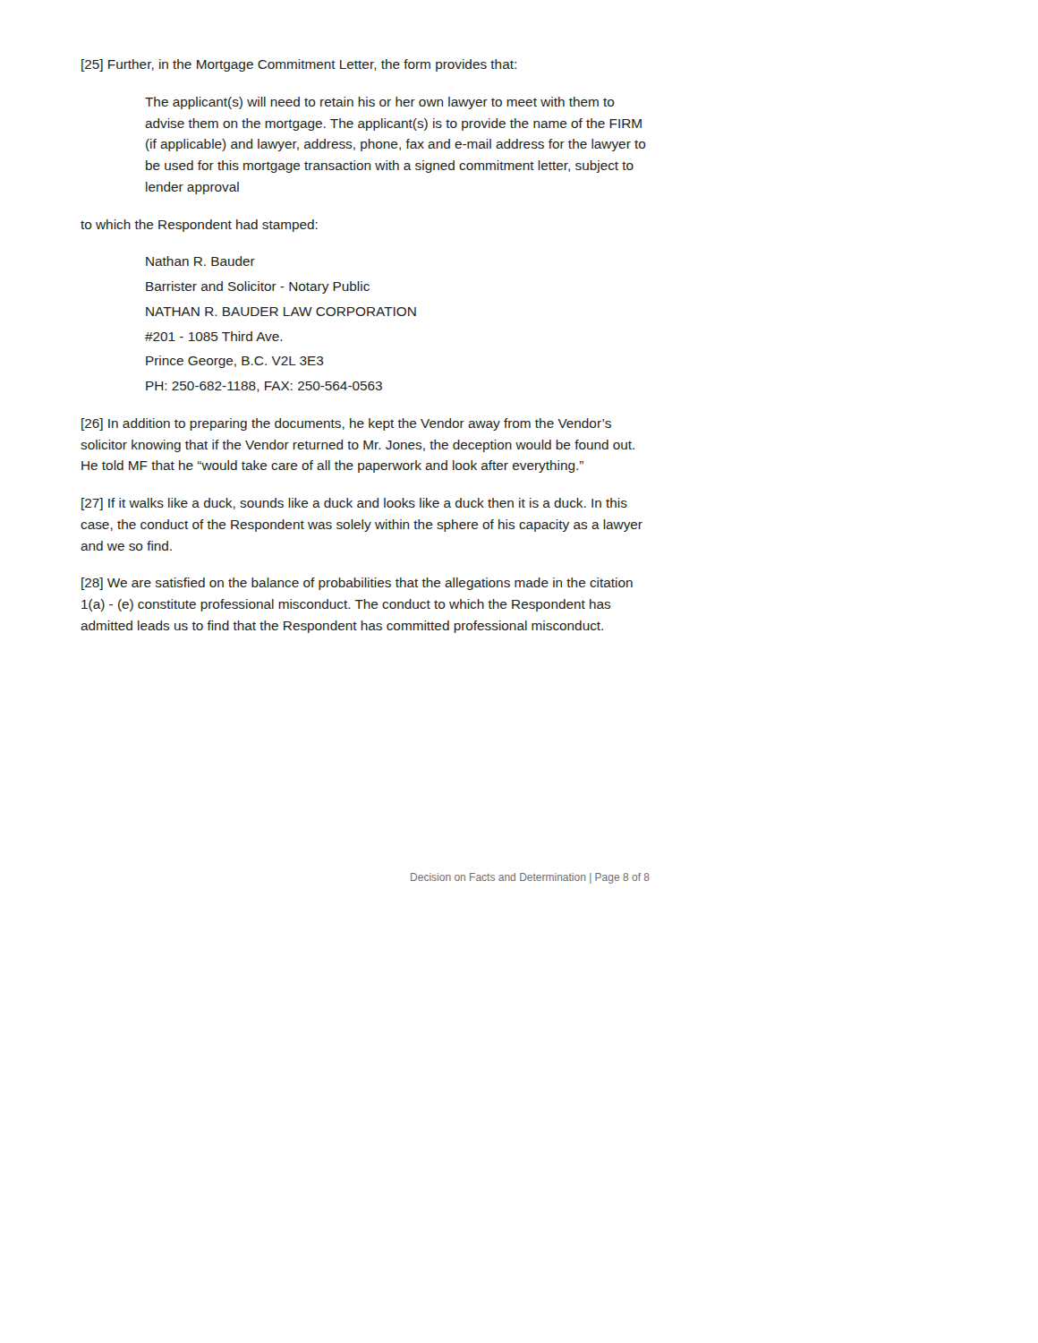[25] Further, in the Mortgage Commitment Letter, the form provides that:
The applicant(s) will need to retain his or her own lawyer to meet with them to advise them on the mortgage. The applicant(s) is to provide the name of the FIRM (if applicable) and lawyer, address, phone, fax and e-mail address for the lawyer to be used for this mortgage transaction with a signed commitment letter, subject to lender approval
to which the Respondent had stamped:
Nathan R. Bauder
Barrister and Solicitor - Notary Public
NATHAN R. BAUDER LAW CORPORATION
#201 - 1085 Third Ave.
Prince George, B.C. V2L 3E3
PH: 250-682-1188, FAX: 250-564-0563
[26] In addition to preparing the documents, he kept the Vendor away from the Vendor’s solicitor knowing that if the Vendor returned to Mr. Jones, the deception would be found out. He told MF that he “would take care of all the paperwork and look after everything.”
[27] If it walks like a duck, sounds like a duck and looks like a duck then it is a duck. In this case, the conduct of the Respondent was solely within the sphere of his capacity as a lawyer and we so find.
[28] We are satisfied on the balance of probabilities that the allegations made in the citation 1(a) - (e) constitute professional misconduct. The conduct to which the Respondent has admitted leads us to find that the Respondent has committed professional misconduct.
Decision on Facts and Determination | Page 8 of 8